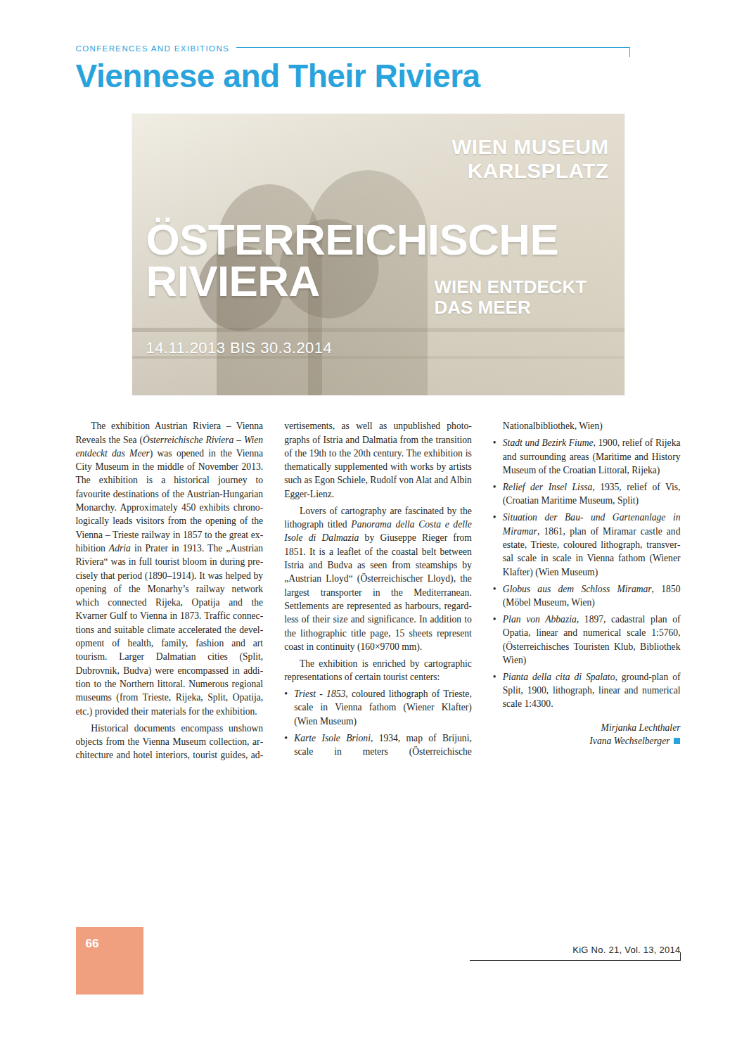CONFERENCES AND EXIBITIONS
Viennese and Their Riviera
WIEN MUSEUM
KARLSPLATZ
ÖSTERREICHISCHERIVIERA
WIEN ENTDECKT
DAS MEER
14.11.2013 BIS 30.3.2014
The exhibition Austrian Riviera – Vienna Reveals the Sea (Österreichische Riviera – Wien entdeckt das Meer) was opened in the Vienna City Museum in the middle of November 2013. The exhibition is a historical journey to favourite destinations of the Austrian-Hungarian Monarchy. Approximately 450 exhibits chronologically leads visitors from the opening of the Vienna – Trieste railway in 1857 to the great exhibition Adria in Prater in 1913. The „Austrian Riviera“ was in full tourist bloom in during precisely that period (1890–1914). It was helped by opening of the Monarhy’s railway network which connected Rijeka, Opatija and the Kvarner Gulf to Vienna in 1873. Traffic connections and suitable climate accelerated the development of health, family, fashion and art tourism. Larger Dalmatian cities (Split, Dubrovnik, Budva) were encompassed in addition to the Northern littoral. Numerous regional museums (from Trieste, Rijeka, Split, Opatija, etc.) provided their materials for the exhibition.
Historical documents encompass unshown objects from the Vienna Museum collection, architecture and hotel interiors, tourist guides, advertisements, as well as unpublished photographs of Istria and Dalmatia from the transition of the 19th to the 20th century. The exhibition is thematically supplemented with works by artists such as Egon Schiele, Rudolf von Alat and Albin Egger-Lienz.
Lovers of cartography are fascinated by the lithograph titled Panorama della Costa e delle Isole di Dalmazia by Giuseppe Rieger from 1851. It is a leaflet of the coastal belt between Istria and Budva as seen from steamships by „Austrian Lloyd“ (Österreichischer Lloyd), the largest transporter in the Mediterranean. Settlements are represented as harbours, regardless of their size and significance. In addition to the lithographic title page, 15 sheets represent coast in continuity (160×9700 mm).
The exhibition is enriched by cartographic representations of certain tourist centers:
Triest - 1853, coloured lithograph of Trieste, scale in Vienna fathom (Wiener Klafter) (Wien Museum)
Karte Isole Brioni, 1934, map of Brijuni, scale in meters (Österreichische Nationalbibliothek, Wien)
Stadt und Bezirk Fiume, 1900, relief of Rijeka and surrounding areas (Maritime and History Museum of the Croatian Littoral, Rijeka)
Relief der Insel Lissa, 1935, relief of Vis, (Croatian Maritime Museum, Split)
Situation der Bau- und Gartenanlage in Miramar, 1861, plan of Miramar castle and estate, Trieste, coloured lithograph, transversal scale in scale in Vienna fathom (Wiener Klafter) (Wien Museum)
Globus aus dem Schloss Miramar, 1850 (Möbel Museum, Wien)
Plan von Abbazia, 1897, cadastral plan of Opatia, linear and numerical scale 1:5760, (Österreichisches Touristen Klub, Bibliothek Wien)
Pianta della cita di Spalato, ground-plan of Split, 1900, lithograph, linear and numerical scale 1:4300.
Mirjanka Lechthaler
Ivana Wechselberger
66
KiG No. 21, Vol. 13, 2014